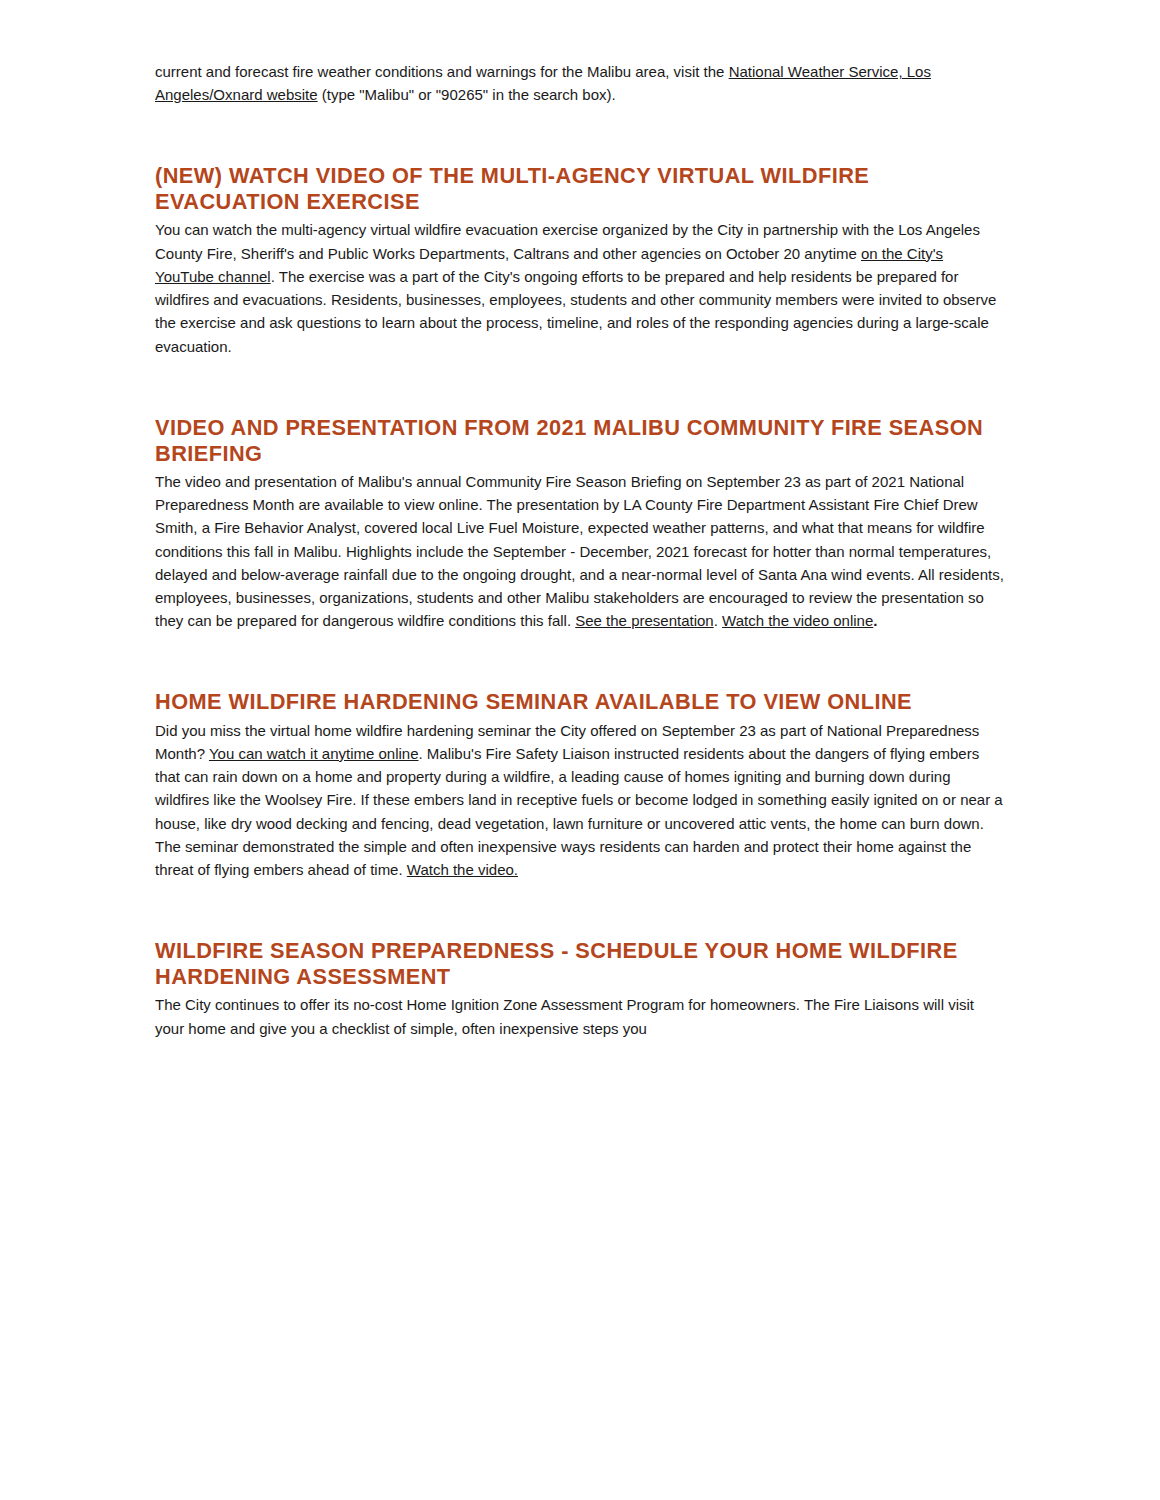current and forecast fire weather conditions and warnings for the Malibu area, visit the National Weather Service, Los Angeles/Oxnard website (type "Malibu" or "90265" in the search box).
(New) Watch Video of the Multi-Agency Virtual Wildfire Evacuation Exercise
You can watch the multi-agency virtual wildfire evacuation exercise organized by the City in partnership with the Los Angeles County Fire, Sheriff's and Public Works Departments, Caltrans and other agencies on October 20 anytime on the City's YouTube channel. The exercise was a part of the City's ongoing efforts to be prepared and help residents be prepared for wildfires and evacuations. Residents, businesses, employees, students and other community members were invited to observe the exercise and ask questions to learn about the process, timeline, and roles of the responding agencies during a large-scale evacuation.
Video and Presentation from 2021 Malibu Community Fire Season Briefing
The video and presentation of Malibu's annual Community Fire Season Briefing on September 23 as part of 2021 National Preparedness Month are available to view online. The presentation by LA County Fire Department Assistant Fire Chief Drew Smith, a Fire Behavior Analyst, covered local Live Fuel Moisture, expected weather patterns, and what that means for wildfire conditions this fall in Malibu. Highlights include the September - December, 2021 forecast for hotter than normal temperatures, delayed and below-average rainfall due to the ongoing drought, and a near-normal level of Santa Ana wind events. All residents, employees, businesses, organizations, students and other Malibu stakeholders are encouraged to review the presentation so they can be prepared for dangerous wildfire conditions this fall. See the presentation. Watch the video online.
Home Wildfire Hardening Seminar Available to View Online
Did you miss the virtual home wildfire hardening seminar the City offered on September 23 as part of National Preparedness Month? You can watch it anytime online. Malibu's Fire Safety Liaison instructed residents about the dangers of flying embers that can rain down on a home and property during a wildfire, a leading cause of homes igniting and burning down during wildfires like the Woolsey Fire. If these embers land in receptive fuels or become lodged in something easily ignited on or near a house, like dry wood decking and fencing, dead vegetation, lawn furniture or uncovered attic vents, the home can burn down. The seminar demonstrated the simple and often inexpensive ways residents can harden and protect their home against the threat of flying embers ahead of time. Watch the video.
Wildfire Season Preparedness - Schedule Your Home Wildfire Hardening Assessment
The City continues to offer its no-cost Home Ignition Zone Assessment Program for homeowners. The Fire Liaisons will visit your home and give you a checklist of simple, often inexpensive steps you